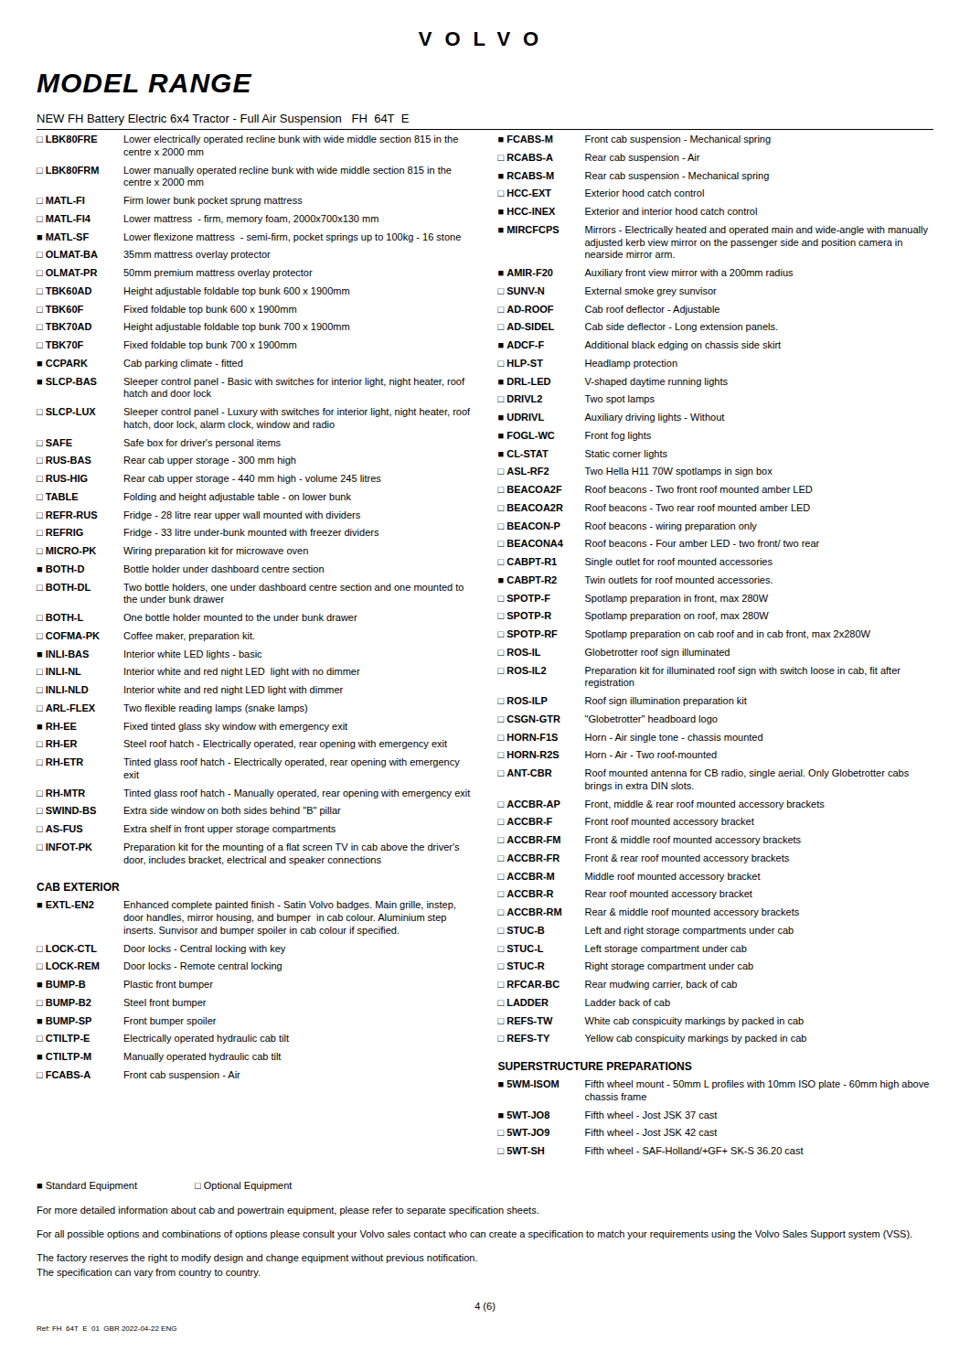VOLVO
MODEL RANGE
NEW FH Battery Electric 6x4 Tractor - Full Air Suspension FH 64T E
| LBK80FRE | Lower electrically operated recline bunk with wide middle section 815 in the centre x 2000 mm |
| LBK80FRM | Lower manually operated recline bunk with wide middle section 815 in the centre x 2000 mm |
| MATL-FI | Firm lower bunk pocket sprung mattress |
| MATL-FI4 | Lower mattress - firm, memory foam, 2000x700x130 mm |
| MATL-SF | Lower flexizone mattress - semi-firm, pocket springs up to 100kg - 16 stone |
| OLMAT-BA | 35mm mattress overlay protector |
| OLMAT-PR | 50mm premium mattress overlay protector |
| TBK60AD | Height adjustable foldable top bunk 600 x 1900mm |
| TBK60F | Fixed foldable top bunk 600 x 1900mm |
| TBK70AD | Height adjustable foldable top bunk 700 x 1900mm |
| TBK70F | Fixed foldable top bunk 700 x 1900mm |
| CCPARK | Cab parking climate - fitted |
| SLCP-BAS | Sleeper control panel - Basic with switches for interior light, night heater, roof hatch and door lock |
| SLCP-LUX | Sleeper control panel - Luxury with switches for interior light, night heater, roof hatch, door lock, alarm clock, window and radio |
| SAFE | Safe box for driver's personal items |
| RUS-BAS | Rear cab upper storage - 300 mm high |
| RUS-HIG | Rear cab upper storage - 440 mm high - volume 245 litres |
| TABLE | Folding and height adjustable table - on lower bunk |
| REFR-RUS | Fridge - 28 litre rear upper wall mounted with dividers |
| REFRIG | Fridge - 33 litre under-bunk mounted with freezer dividers |
| MICRO-PK | Wiring preparation kit for microwave oven |
| BOTH-D | Bottle holder under dashboard centre section |
| BOTH-DL | Two bottle holders, one under dashboard centre section and one mounted to the under bunk drawer |
| BOTH-L | One bottle holder mounted to the under bunk drawer |
| COFMA-PK | Coffee maker, preparation kit. |
| INLI-BAS | Interior white LED lights - basic |
| INLI-NL | Interior white and red night LED light with no dimmer |
| INLI-NLD | Interior white and red night LED light with dimmer |
| ARL-FLEX | Two flexible reading lamps (snake lamps) |
| RH-EE | Fixed tinted glass sky window with emergency exit |
| RH-ER | Steel roof hatch - Electrically operated, rear opening with emergency exit |
| RH-ETR | Tinted glass roof hatch - Electrically operated, rear opening with emergency exit |
| RH-MTR | Tinted glass roof hatch - Manually operated, rear opening with emergency exit |
| SWIND-BS | Extra side window on both sides behind "B" pillar |
| AS-FUS | Extra shelf in front upper storage compartments |
| INFOT-PK | Preparation kit for the mounting of a flat screen TV in cab above the driver's door, includes bracket, electrical and speaker connections |
CAB EXTERIOR
| EXTL-EN2 | Enhanced complete painted finish - Satin Volvo badges. Main grille, instep, door handles, mirror housing, and bumper in cab colour. Aluminium step inserts. Sunvisor and bumper spoiler in cab colour if specified. |
| LOCK-CTL | Door locks - Central locking with key |
| LOCK-REM | Door locks - Remote central locking |
| BUMP-B | Plastic front bumper |
| BUMP-B2 | Steel front bumper |
| BUMP-SP | Front bumper spoiler |
| CTILTP-E | Electrically operated hydraulic cab tilt |
| CTILTP-M | Manually operated hydraulic cab tilt |
| FCABS-A | Front cab suspension - Air |
| FCABS-M | Front cab suspension - Mechanical spring |
| RCABS-A | Rear cab suspension - Air |
| RCABS-M | Rear cab suspension - Mechanical spring |
| HCC-EXT | Exterior hood catch control |
| HCC-INEX | Exterior and interior hood catch control |
| MIRCFCPS | Mirrors - Electrically heated and operated main and wide-angle with manually adjusted kerb view mirror on the passenger side and position camera in nearside mirror arm. |
| AMIR-F20 | Auxiliary front view mirror with a 200mm radius |
| SUNV-N | External smoke grey sunvisor |
| AD-ROOF | Cab roof deflector - Adjustable |
| AD-SIDEL | Cab side deflector - Long extension panels. |
| ADCF-F | Additional black edging on chassis side skirt |
| HLP-ST | Headlamp protection |
| DRL-LED | V-shaped daytime running lights |
| DRIVL2 | Two spot lamps |
| UDRIVL | Auxiliary driving lights - Without |
| FOGL-WC | Front fog lights |
| CL-STAT | Static corner lights |
| ASL-RF2 | Two Hella H11 70W spotlamps in sign box |
| BEACOA2F | Roof beacons - Two front roof mounted amber LED |
| BEACOA2R | Roof beacons - Two rear roof mounted amber LED |
| BEACON-P | Roof beacons - wiring preparation only |
| BEACONA4 | Roof beacons - Four amber LED - two front/ two rear |
| CABPT-R1 | Single outlet for roof mounted accessories |
| CABPT-R2 | Twin outlets for roof mounted accessories. |
| SPOTP-F | Spotlamp preparation in front, max 280W |
| SPOTP-R | Spotlamp preparation on roof, max 280W |
| SPOTP-RF | Spotlamp preparation on cab roof and in cab front, max 2x280W |
| ROS-IL | Globetrotter roof sign illuminated |
| ROS-IL2 | Preparation kit for illuminated roof sign with switch loose in cab, fit after registration |
| ROS-ILP | Roof sign illumination preparation kit |
| CSGN-GTR | "Globetrotter" headboard logo |
| HORN-F1S | Horn - Air single tone - chassis mounted |
| HORN-R2S | Horn - Air - Two roof-mounted |
| ANT-CBR | Roof mounted antenna for CB radio, single aerial. Only Globetrotter cabs brings in extra DIN slots. |
| ACCBR-AP | Front, middle & rear roof mounted accessory brackets |
| ACCBR-F | Front roof mounted accessory bracket |
| ACCBR-FM | Front & middle roof mounted accessory brackets |
| ACCBR-FR | Front & rear roof mounted accessory brackets |
| ACCBR-M | Middle roof mounted accessory bracket |
| ACCBR-R | Rear roof mounted accessory bracket |
| ACCBR-RM | Rear & middle roof mounted accessory brackets |
| STUC-B | Left and right storage compartments under cab |
| STUC-L | Left storage compartment under cab |
| STUC-R | Right storage compartment under cab |
| RFCAR-BC | Rear mudwing carrier, back of cab |
| LADDER | Ladder back of cab |
| REFS-TW | White cab conspicuity markings by packed in cab |
| REFS-TY | Yellow cab conspicuity markings by packed in cab |
SUPERSTRUCTURE PREPARATIONS
| 5WM-ISOM | Fifth wheel mount - 50mm L profiles with 10mm ISO plate - 60mm high above chassis frame |
| 5WT-JO8 | Fifth wheel - Jost JSK 37 cast |
| 5WT-JO9 | Fifth wheel - Jost JSK 42 cast |
| 5WT-SH | Fifth wheel - SAF-Holland/+GF+ SK-S 36.20 cast |
Standard Equipment Optional Equipment
For more detailed information about cab and powertrain equipment, please refer to separate specification sheets.
For all possible options and combinations of options please consult your Volvo sales contact who can create a specification to match your requirements using the Volvo Sales Support system (VSS).
The factory reserves the right to modify design and change equipment without previous notification.
The specification can vary from country to country.
4 (6)
Ref: FH 64T E 01 GBR 2022-04-22 ENG